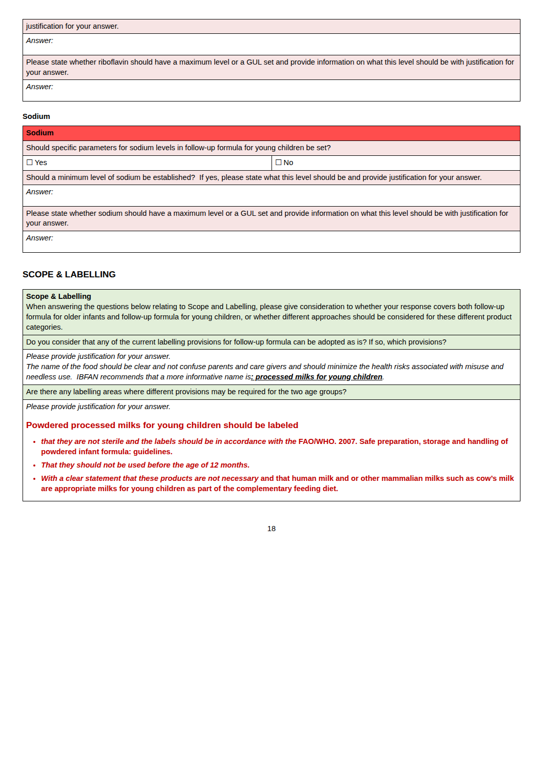| justification for your answer. |
| Answer: |
| Please state whether riboflavin should have a maximum level or a GUL set and provide information on what this level should be with justification for your answer. |
| Answer: |
Sodium
| Sodium |
| Should specific parameters for sodium levels in follow-up formula for young children be set? |
| ☐ Yes | ☐ No |
| Should a minimum level of sodium be established? If yes, please state what this level should be and provide justification for your answer. |
| Answer: |
| Please state whether sodium should have a maximum level or a GUL set and provide information on what this level should be with justification for your answer. |
| Answer: |
SCOPE & LABELLING
| Scope & Labelling When answering the questions below relating to Scope and Labelling, please give consideration to whether your response covers both follow-up formula for older infants and follow-up formula for young children, or whether different approaches should be considered for these different product categories. |
| Do you consider that any of the current labelling provisions for follow-up formula can be adopted as is? If so, which provisions? |
| Please provide justification for your answer. The name of the food should be clear and not confuse parents and care givers and should minimize the health risks associated with misuse and needless use. IBFAN recommends that a more informative name is : processed milks for young children . |
| Are there any labelling areas where different provisions may be required for the two age groups? |
| Please provide justification for your answer. Powdered processed milks for young children should be labeled that they are not sterile and the labels should be in accordance with the FAO/WHO. 2007. Safe preparation, storage and handling of powdered infant formula: guidelines. That they should not be used before the age of 12 months. With a clear statement that these products are not necessary and that human milk and or other mammalian milks such as cow’s milk are appropriate milks for young children as part of the complementary feeding diet. |
18